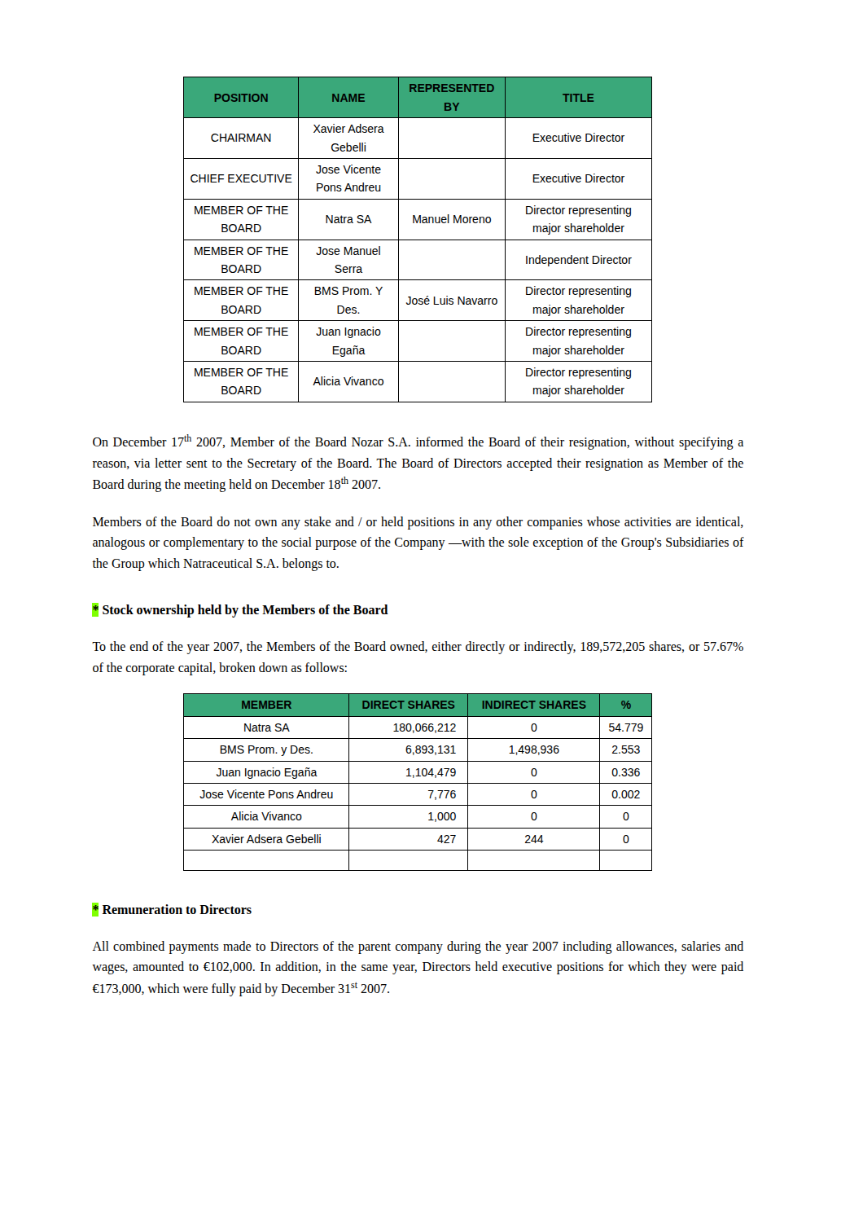| POSITION | NAME | REPRESENTED BY | TITLE |
| --- | --- | --- | --- |
| CHAIRMAN | Xavier Adsera Gebelli | | Executive Director |
| CHIEF EXECUTIVE | Jose Vicente Pons Andreu | | Executive Director |
| MEMBER OF THE BOARD | Natra SA | Manuel Moreno | Director representing major shareholder |
| MEMBER OF THE BOARD | Jose Manuel Serra | | Independent Director |
| MEMBER OF THE BOARD | BMS Prom. Y Des. | José Luis Navarro | Director representing major shareholder |
| MEMBER OF THE BOARD | Juan Ignacio Egaña | | Director representing major shareholder |
| MEMBER OF THE BOARD | Alicia Vivanco | | Director representing major shareholder |
On December 17th 2007, Member of the Board Nozar S.A. informed the Board of their resignation, without specifying a reason, via letter sent to the Secretary of the Board. The Board of Directors accepted their resignation as Member of the Board during the meeting held on December 18th 2007.
Members of the Board do not own any stake and / or held positions in any other companies whose activities are identical, analogous or complementary to the social purpose of the Company —with the sole exception of the Group's Subsidiaries of the Group which Natraceutical S.A. belongs to.
* Stock ownership held by the Members of the Board
To the end of the year 2007, the Members of the Board owned, either directly or indirectly, 189,572,205 shares, or 57.67% of the corporate capital, broken down as follows:
| MEMBER | DIRECT SHARES | INDIRECT SHARES | % |
| --- | --- | --- | --- |
| Natra SA | 180,066,212 | 0 | 54.779 |
| BMS Prom. y Des. | 6,893,131 | 1,498,936 | 2.553 |
| Juan Ignacio Egaña | 1,104,479 | 0 | 0.336 |
| Jose Vicente Pons Andreu | 7,776 | 0 | 0.002 |
| Alicia Vivanco | 1,000 | 0 | 0 |
| Xavier Adsera Gebelli | 427 | 244 | 0 |
* Remuneration to Directors
All combined payments made to Directors of the parent company during the year 2007 including allowances, salaries and wages, amounted to €102,000. In addition, in the same year, Directors held executive positions for which they were paid €173,000, which were fully paid by December 31st 2007.